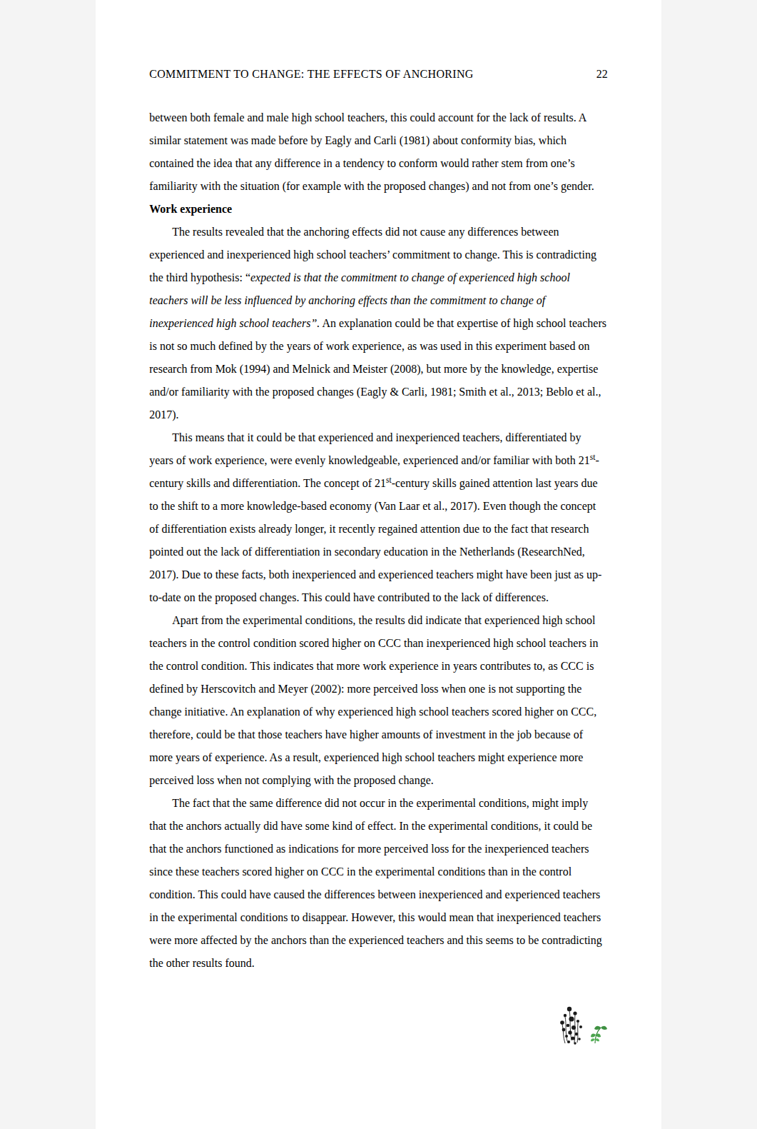Commitment to Change: The Effects of Anchoring 22
between both female and male high school teachers, this could account for the lack of results. A similar statement was made before by Eagly and Carli (1981) about conformity bias, which contained the idea that any difference in a tendency to conform would rather stem from one’s familiarity with the situation (for example with the proposed changes) and not from one’s gender.
Work experience
The results revealed that the anchoring effects did not cause any differences between experienced and inexperienced high school teachers’ commitment to change. This is contradicting the third hypothesis: “expected is that the commitment to change of experienced high school teachers will be less influenced by anchoring effects than the commitment to change of inexperienced high school teachers”. An explanation could be that expertise of high school teachers is not so much defined by the years of work experience, as was used in this experiment based on research from Mok (1994) and Melnick and Meister (2008), but more by the knowledge, expertise and/or familiarity with the proposed changes (Eagly & Carli, 1981; Smith et al., 2013; Beblo et al., 2017).
This means that it could be that experienced and inexperienced teachers, differentiated by years of work experience, were evenly knowledgeable, experienced and/or familiar with both 21st-century skills and differentiation. The concept of 21st-century skills gained attention last years due to the shift to a more knowledge-based economy (Van Laar et al., 2017). Even though the concept of differentiation exists already longer, it recently regained attention due to the fact that research pointed out the lack of differentiation in secondary education in the Netherlands (ResearchNed, 2017). Due to these facts, both inexperienced and experienced teachers might have been just as up-to-date on the proposed changes. This could have contributed to the lack of differences.
Apart from the experimental conditions, the results did indicate that experienced high school teachers in the control condition scored higher on CCC than inexperienced high school teachers in the control condition. This indicates that more work experience in years contributes to, as CCC is defined by Herscovitch and Meyer (2002): more perceived loss when one is not supporting the change initiative. An explanation of why experienced high school teachers scored higher on CCC, therefore, could be that those teachers have higher amounts of investment in the job because of more years of experience. As a result, experienced high school teachers might experience more perceived loss when not complying with the proposed change.
The fact that the same difference did not occur in the experimental conditions, might imply that the anchors actually did have some kind of effect. In the experimental conditions, it could be that the anchors functioned as indications for more perceived loss for the inexperienced teachers since these teachers scored higher on CCC in the experimental conditions than in the control condition. This could have caused the differences between inexperienced and experienced teachers in the experimental conditions to disappear. However, this would mean that inexperienced teachers were more affected by the anchors than the experienced teachers and this seems to be contradicting the other results found.